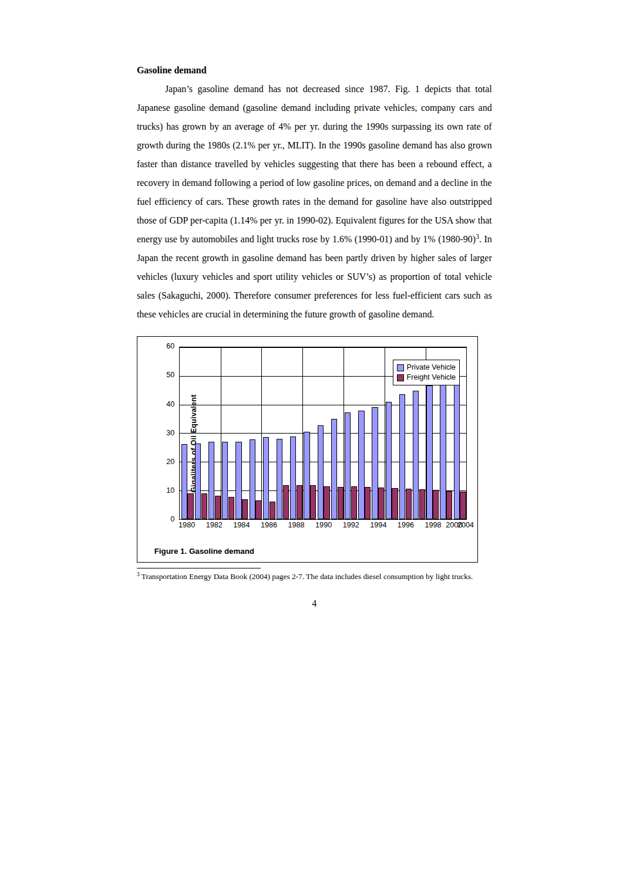Gasoline demand
Japan’s gasoline demand has not decreased since 1987. Fig. 1 depicts that total Japanese gasoline demand (gasoline demand including private vehicles, company cars and trucks) has grown by an average of 4% per yr. during the 1990s surpassing its own rate of growth during the 1980s (2.1% per yr., MLIT). In the 1990s gasoline demand has also grown faster than distance travelled by vehicles suggesting that there has been a rebound effect, a recovery in demand following a period of low gasoline prices, on demand and a decline in the fuel efficiency of cars. These growth rates in the demand for gasoline have also outstripped those of GDP per-capita (1.14% per yr. in 1990-02). Equivalent figures for the USA show that energy use by automobiles and light trucks rose by 1.6% (1990-01) and by 1% (1980-90)3. In Japan the recent growth in gasoline demand has been partly driven by higher sales of larger vehicles (luxury vehicles and sport utility vehicles or SUV’s) as proportion of total vehicle sales (Sakaguchi, 2000). Therefore consumer preferences for less fuel-efficient cars such as these vehicles are crucial in determining the future growth of gasoline demand.
Gigaliters of Oil Equivalent
60 50 40 30 20 10 0
Private Vehicle
Freight Vehicle
1980 1982 1984 1986 1988 1990 1992 1994 1996 1998 2000 2004
Figure 1. Gasoline demand
3 Transportation Energy Data Book (2004) pages 2-7. The data includes diesel consumption by light trucks.
4